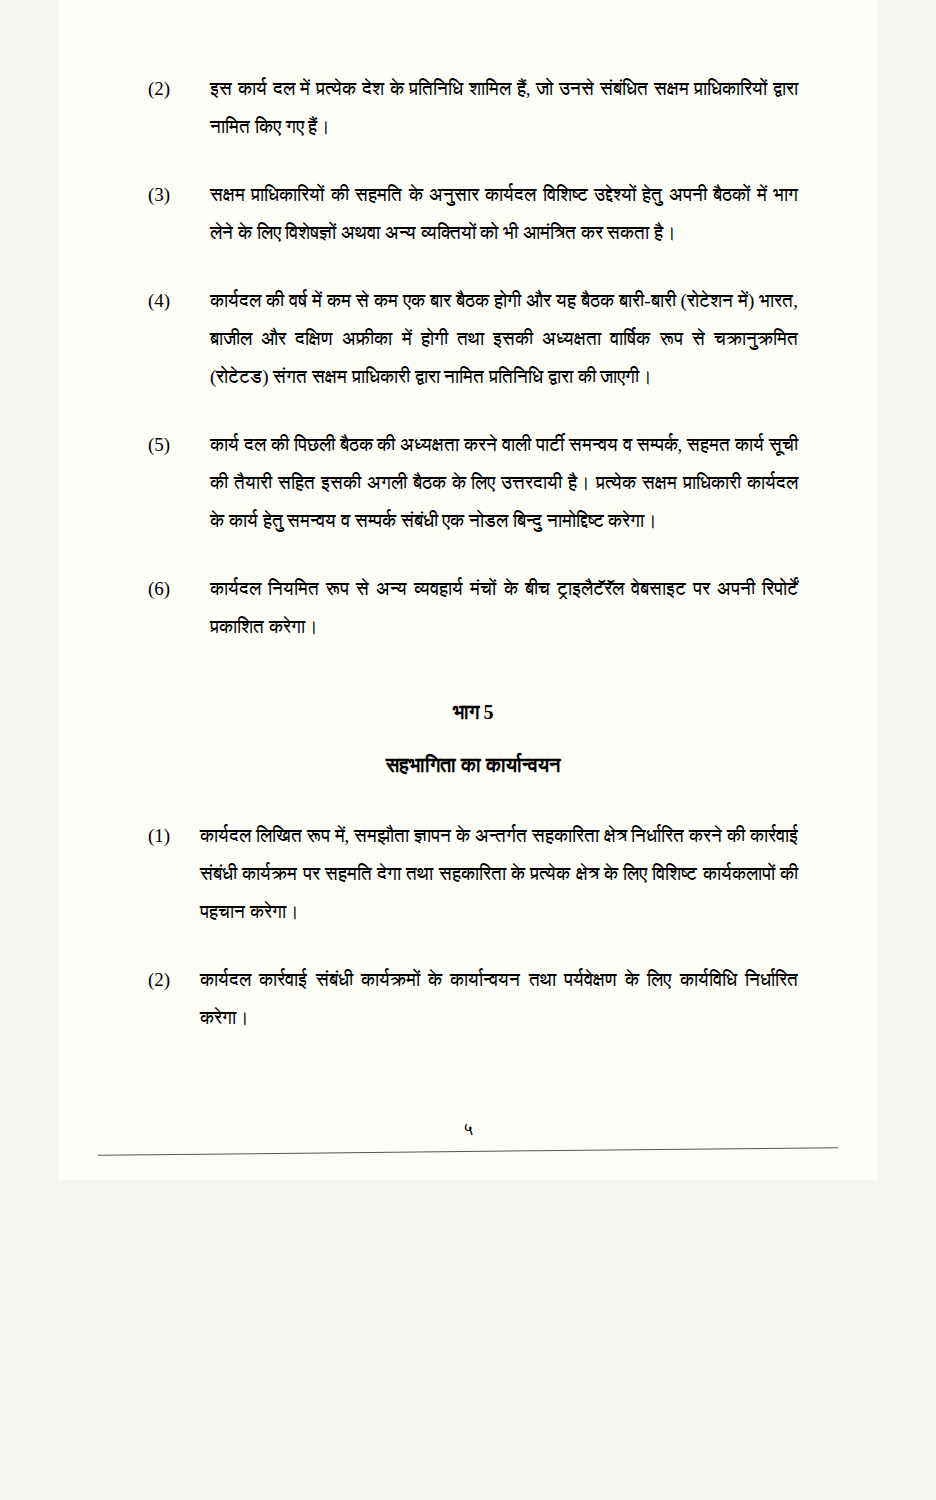(2) इस कार्य दल में प्रत्येक देश के प्रतिनिधि शामिल हैं, जो उनसे संबंधित सक्षम प्राधिकारियों द्वारा नामित किए गए हैं।
(3) सक्षम प्राधिकारियों की सहमति के अनुसार कार्यदल विशिष्ट उद्देश्यों हेतु अपनी बैठकों में भाग लेने के लिए विशेषज्ञों अथवा अन्य व्यक्तियों को भी आमंत्रित कर सकता है।
(4) कार्यदल की वर्ष में कम से कम एक बार बैठक होगी और यह बैठक बारी-बारी (रोटेशन में) भारत, ब्राजील और दक्षिण अफ्रीका में होगी तथा इसकी अध्यक्षता वार्षिक रूप से चक्रानुक्रमित (रोटेटड) संगत सक्षम प्राधिकारी द्वारा नामित प्रतिनिधि द्वारा की जाएगी।
(5) कार्य दल की पिछली बैठक की अध्यक्षता करने वाली पार्टी समन्वय व सम्पर्क, सहमत कार्य सूची की तैयारी सहित इसकी अगली बैठक के लिए उत्तरदायी है। प्रत्येक सक्षम प्राधिकारी कार्यदल के कार्य हेतु समन्वय व सम्पर्क संबंधी एक नोडल बिन्दु नामोद्दिष्ट करेगा।
(6) कार्यदल नियमित रूप से अन्य व्यवहार्य मंचों के बीच ट्राइलैटॅरॅल वेबसाइट पर अपनी रिपोर्टें प्रकाशित करेगा।
भाग 5
सहभागिता का कार्यान्वयन
(1) कार्यदल लिखित रूप में, समझौता ज्ञापन के अन्तर्गत सहकारिता क्षेत्र निर्धारित करने की कार्रवाई संबंधी कार्यक्रम पर सहमति देगा तथा सहकारिता के प्रत्येक क्षेत्र के लिए विशिष्ट कार्यकलापों की पहचान करेगा।
(2) कार्यदल कार्रवाई संबंधी कार्यक्रमों के कार्यान्वयन तथा पर्यवेक्षण के लिए कार्यविधि निर्धारित करेगा।
५